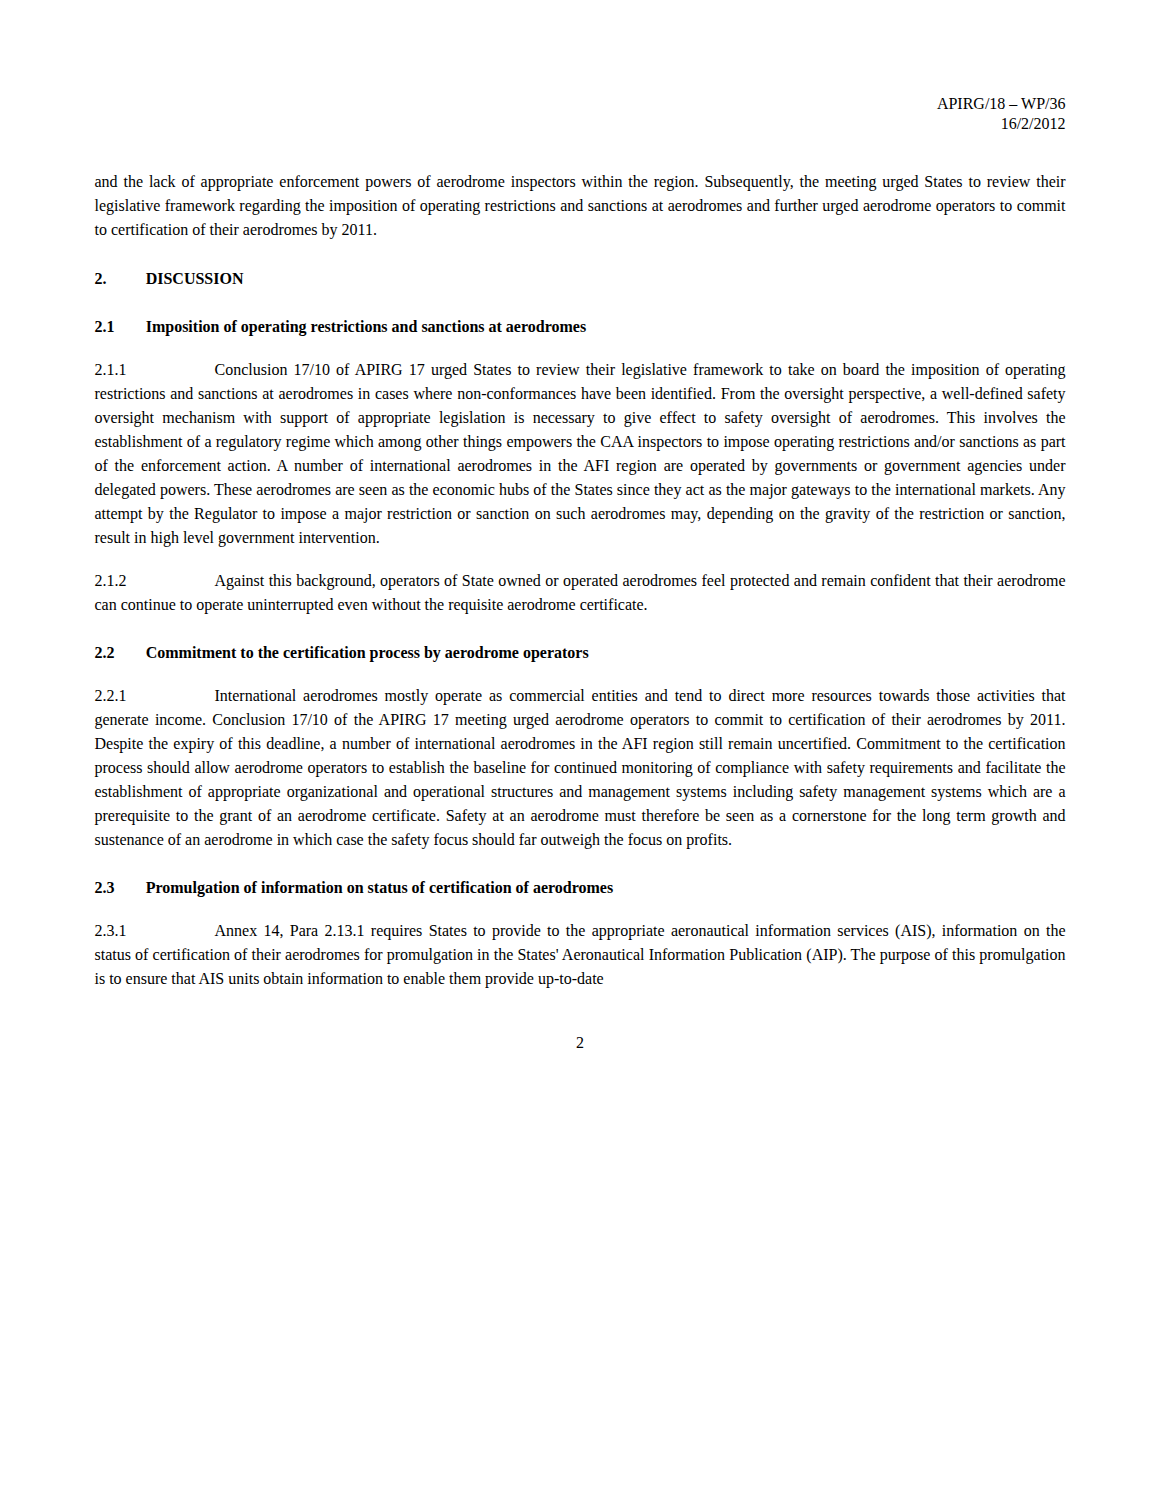APIRG/18 – WP/36
16/2/2012
and the lack of appropriate enforcement powers of aerodrome inspectors within the region. Subsequently, the meeting urged States to review their legislative framework regarding the imposition of operating restrictions and sanctions at aerodromes and further urged aerodrome operators to commit to certification of their aerodromes by 2011.
2. DISCUSSION
2.1 Imposition of operating restrictions and sanctions at aerodromes
2.1.1 Conclusion 17/10 of APIRG 17 urged States to review their legislative framework to take on board the imposition of operating restrictions and sanctions at aerodromes in cases where non-conformances have been identified. From the oversight perspective, a well-defined safety oversight mechanism with support of appropriate legislation is necessary to give effect to safety oversight of aerodromes. This involves the establishment of a regulatory regime which among other things empowers the CAA inspectors to impose operating restrictions and/or sanctions as part of the enforcement action. A number of international aerodromes in the AFI region are operated by governments or government agencies under delegated powers. These aerodromes are seen as the economic hubs of the States since they act as the major gateways to the international markets. Any attempt by the Regulator to impose a major restriction or sanction on such aerodromes may, depending on the gravity of the restriction or sanction, result in high level government intervention.
2.1.2 Against this background, operators of State owned or operated aerodromes feel protected and remain confident that their aerodrome can continue to operate uninterrupted even without the requisite aerodrome certificate.
2.2 Commitment to the certification process by aerodrome operators
2.2.1 International aerodromes mostly operate as commercial entities and tend to direct more resources towards those activities that generate income. Conclusion 17/10 of the APIRG 17 meeting urged aerodrome operators to commit to certification of their aerodromes by 2011. Despite the expiry of this deadline, a number of international aerodromes in the AFI region still remain uncertified. Commitment to the certification process should allow aerodrome operators to establish the baseline for continued monitoring of compliance with safety requirements and facilitate the establishment of appropriate organizational and operational structures and management systems including safety management systems which are a prerequisite to the grant of an aerodrome certificate. Safety at an aerodrome must therefore be seen as a cornerstone for the long term growth and sustenance of an aerodrome in which case the safety focus should far outweigh the focus on profits.
2.3 Promulgation of information on status of certification of aerodromes
2.3.1 Annex 14, Para 2.13.1 requires States to provide to the appropriate aeronautical information services (AIS), information on the status of certification of their aerodromes for promulgation in the States' Aeronautical Information Publication (AIP). The purpose of this promulgation is to ensure that AIS units obtain information to enable them provide up-to-date
2